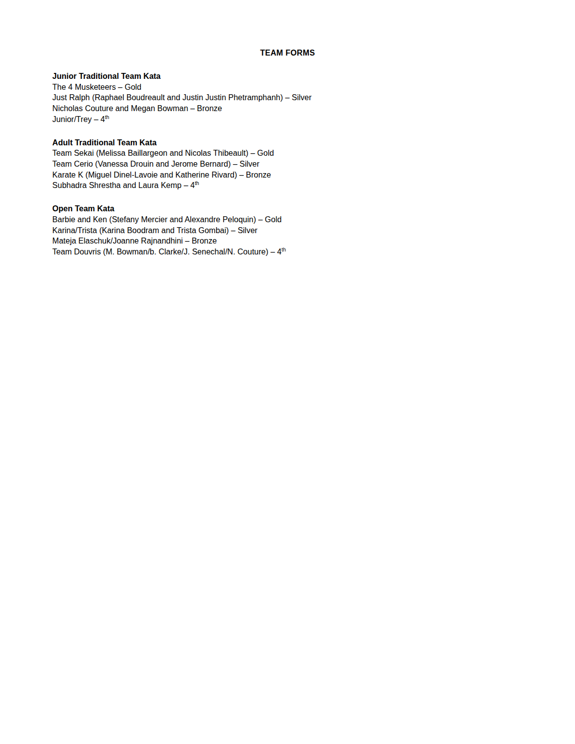TEAM FORMS
Junior Traditional Team Kata
The 4 Musketeers – Gold
Just Ralph (Raphael Boudreault and Justin Justin Phetramphanh) – Silver
Nicholas Couture and Megan Bowman – Bronze
Junior/Trey – 4th
Adult Traditional Team Kata
Team Sekai (Melissa Baillargeon and Nicolas Thibeault) – Gold
Team Cerio (Vanessa Drouin and Jerome Bernard) – Silver
Karate K (Miguel Dinel-Lavoie and Katherine Rivard) – Bronze
Subhadra Shrestha and Laura Kemp – 4th
Open Team Kata
Barbie and Ken (Stefany Mercier and Alexandre Peloquin) – Gold
Karina/Trista (Karina Boodram and Trista Gombai) – Silver
Mateja Elaschuk/Joanne Rajnandhini – Bronze
Team Douvris (M. Bowman/b. Clarke/J. Senechal/N. Couture) – 4th